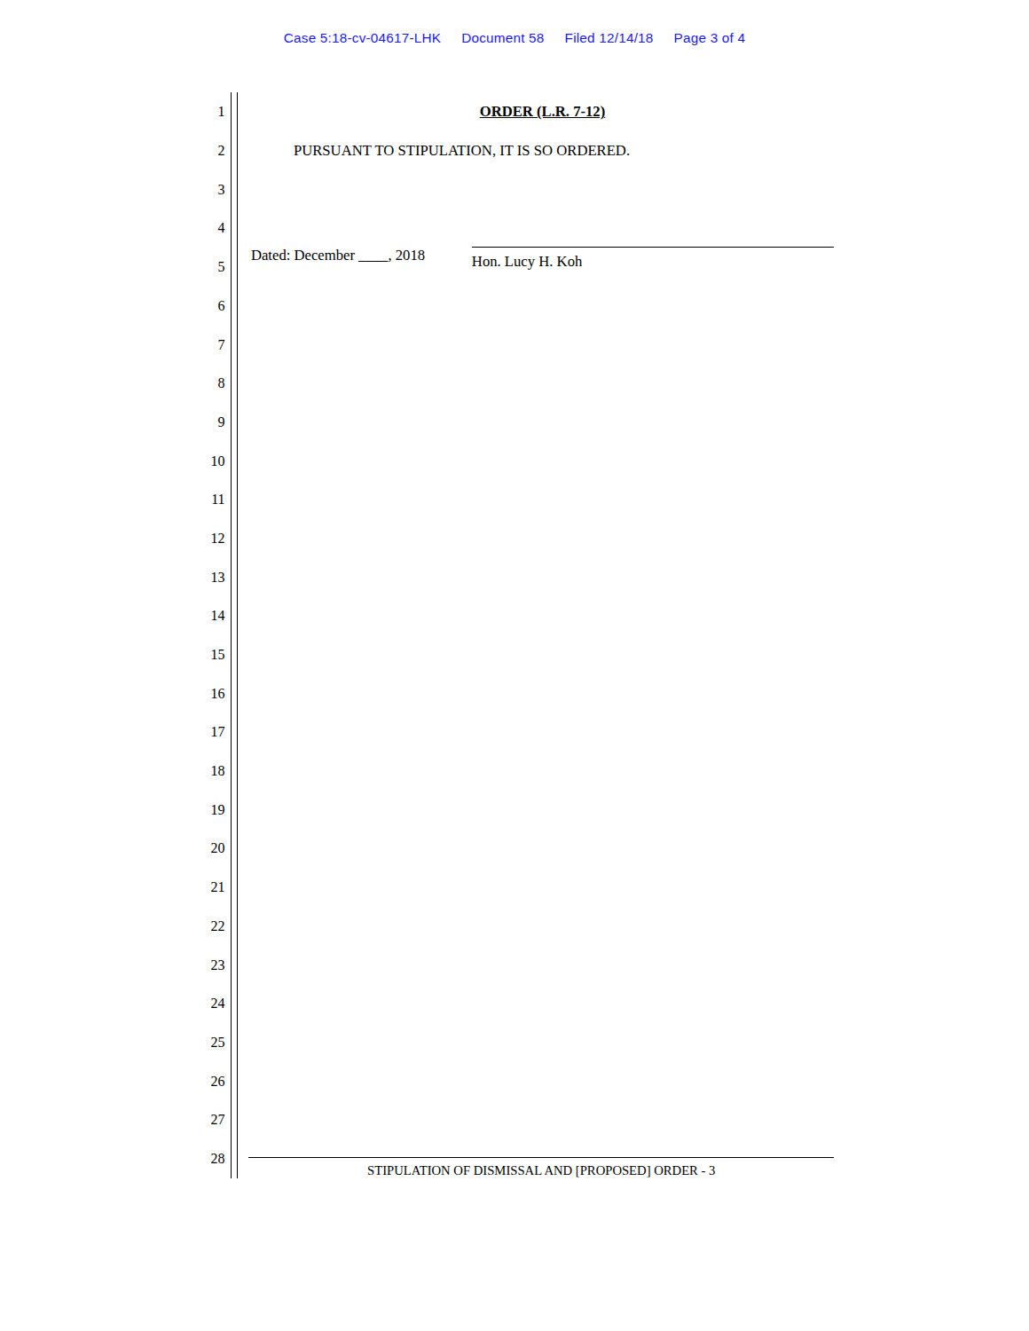Case 5:18-cv-04617-LHK Document 58 Filed 12/14/18 Page 3 of 4
1
2
3
4
5
6
7
8
9
10
11
12
13
14
15
16
17
18
19
20
21
22
23
24
25
26
27
28
ORDER (L.R. 7-12)
PURSUANT TO STIPULATION, IT IS SO ORDERED.
Dated: December ____, 2018
Hon. Lucy H. Koh
STIPULATION OF DISMISSAL AND [PROPOSED] ORDER - 3